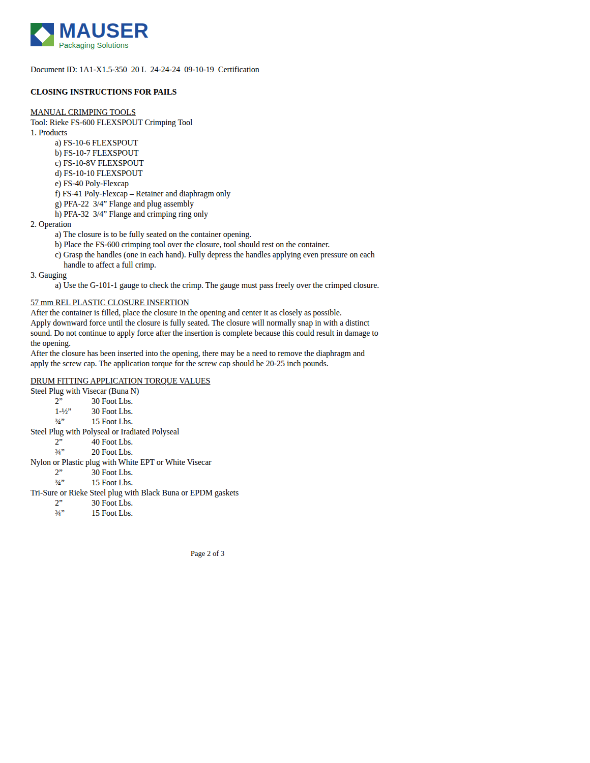MAUSER
Packaging Solutions
Document ID: 1A1-X1.5-350 20 L 24-24-24 09-10-19 Certification
CLOSING INSTRUCTIONS FOR PAILS
MANUAL CRIMPING TOOLS
Tool: Rieke FS-600 FLEXSPOUT Crimping Tool
1. Products
a) FS-10-6 FLEXSPOUT
b) FS-10-7 FLEXSPOUT
c) FS-10-8V FLEXSPOUT
d) FS-10-10 FLEXSPOUT
e) FS-40 Poly-Flexcap
f) FS-41 Poly-Flexcap – Retainer and diaphragm only
g) PFA-22 3/4” Flange and plug assembly
h) PFA-32 3/4” Flange and crimping ring only
2. Operation
a) The closure is to be fully seated on the container opening.
b) Place the FS-600 crimping tool over the closure, tool should rest on the container.
c) Grasp the handles (one in each hand). Fully depress the handles applying even pressure on each handle to affect a full crimp.
3. Gauging
a) Use the G-101-1 gauge to check the crimp. The gauge must pass freely over the crimped closure.
57 mm REL PLASTIC CLOSURE INSERTION
After the container is filled, place the closure in the opening and center it as closely as possible.
Apply downward force until the closure is fully seated. The closure will normally snap in with a distinct sound. Do not continue to apply force after the insertion is complete because this could result in damage to the opening.
After the closure has been inserted into the opening, there may be a need to remove the diaphragm and apply the screw cap. The application torque for the screw cap should be 20-25 inch pounds.
DRUM FITTING APPLICATION TORQUE VALUES
Steel Plug with Visecar (Buna N)
2”30 Foot Lbs.
1-½”30 Foot Lbs.
¾”15 Foot Lbs.
Steel Plug with Polyseal or Iradiated Polyseal
2”40 Foot Lbs.
¾”20 Foot Lbs.
Nylon or Plastic plug with White EPT or White Visecar
2”30 Foot Lbs.
¾”15 Foot Lbs.
Tri-Sure or Rieke Steel plug with Black Buna or EPDM gaskets
2”30 Foot Lbs.
¾”15 Foot Lbs.
Page 2 of 3